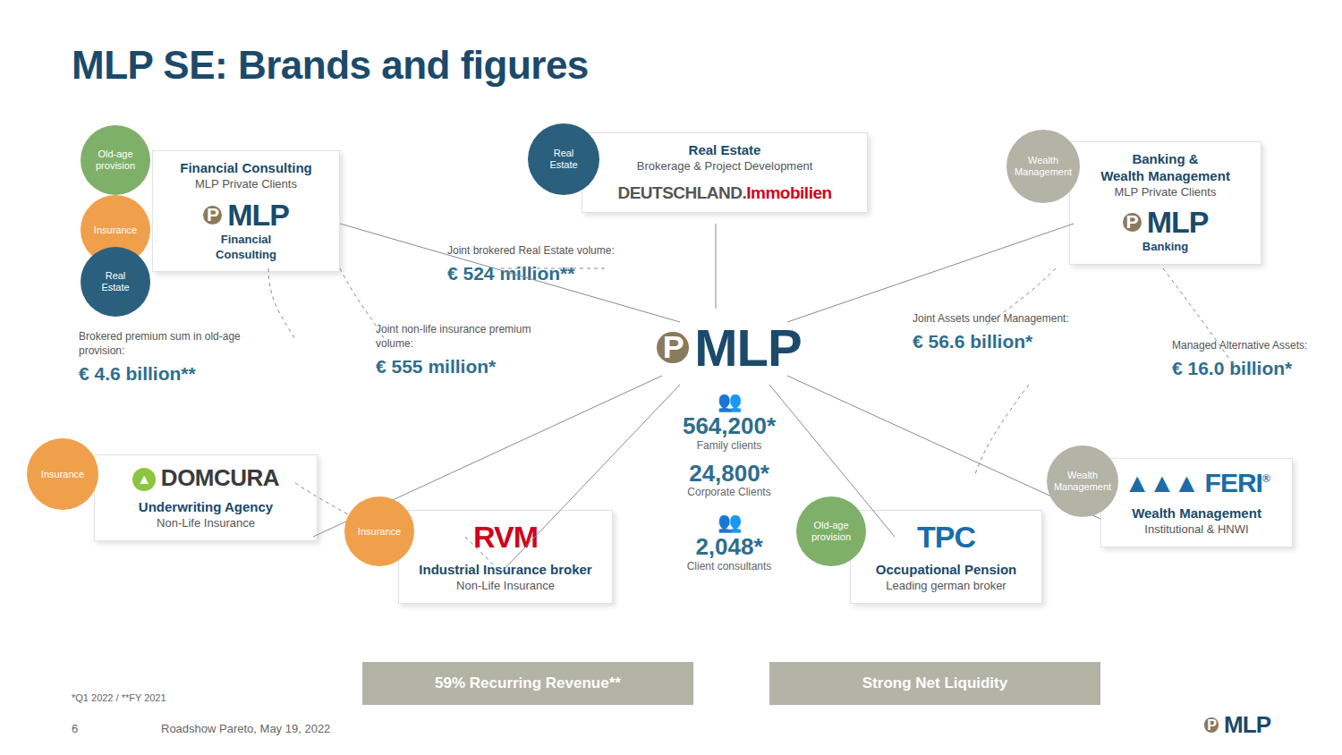MLP SE: Brands and figures
Old-age
provision
Insurance
Real
Estate
Financial Consulting
MLP Private Clients
PMLP
Financial
Consulting
Real
Estate
Real Estate
Brokerage & Project Development
DEUTSCHLAND. Immobilien
Wealth
Management
Banking &
Wealth Management
MLP Private Clients
PMLP
Banking
Joint brokered Real Estate volume: € 524 million**
Brokered premium sum in old-age provision: € 4.6 billion**
Joint non-life insurance premium volume: € 555 million*
Joint Assets under Management: € 56.6 billion*
Managed Alternative Assets: € 16.0 billion*
PMLP
👥
564,200*
Family clients
24,800*
Corporate Clients
👥
2,048*
Client consultants
Insurance
▲DOMCURA
Underwriting Agency
Non-Life Insurance
Insurance
RVM
Industrial Insurance broker
Non-Life Insurance
Old-age
provision
TPC
Occupational Pension
Leading german broker
Wealth
Management
▲▲▲ FERI®
Wealth Management
Institutional & HNWI
59% Recurring Revenue**
Strong Net Liquidity
*Q1 2022 / **FY 2021
6
Roadshow Pareto, May 19, 2022
PMLP